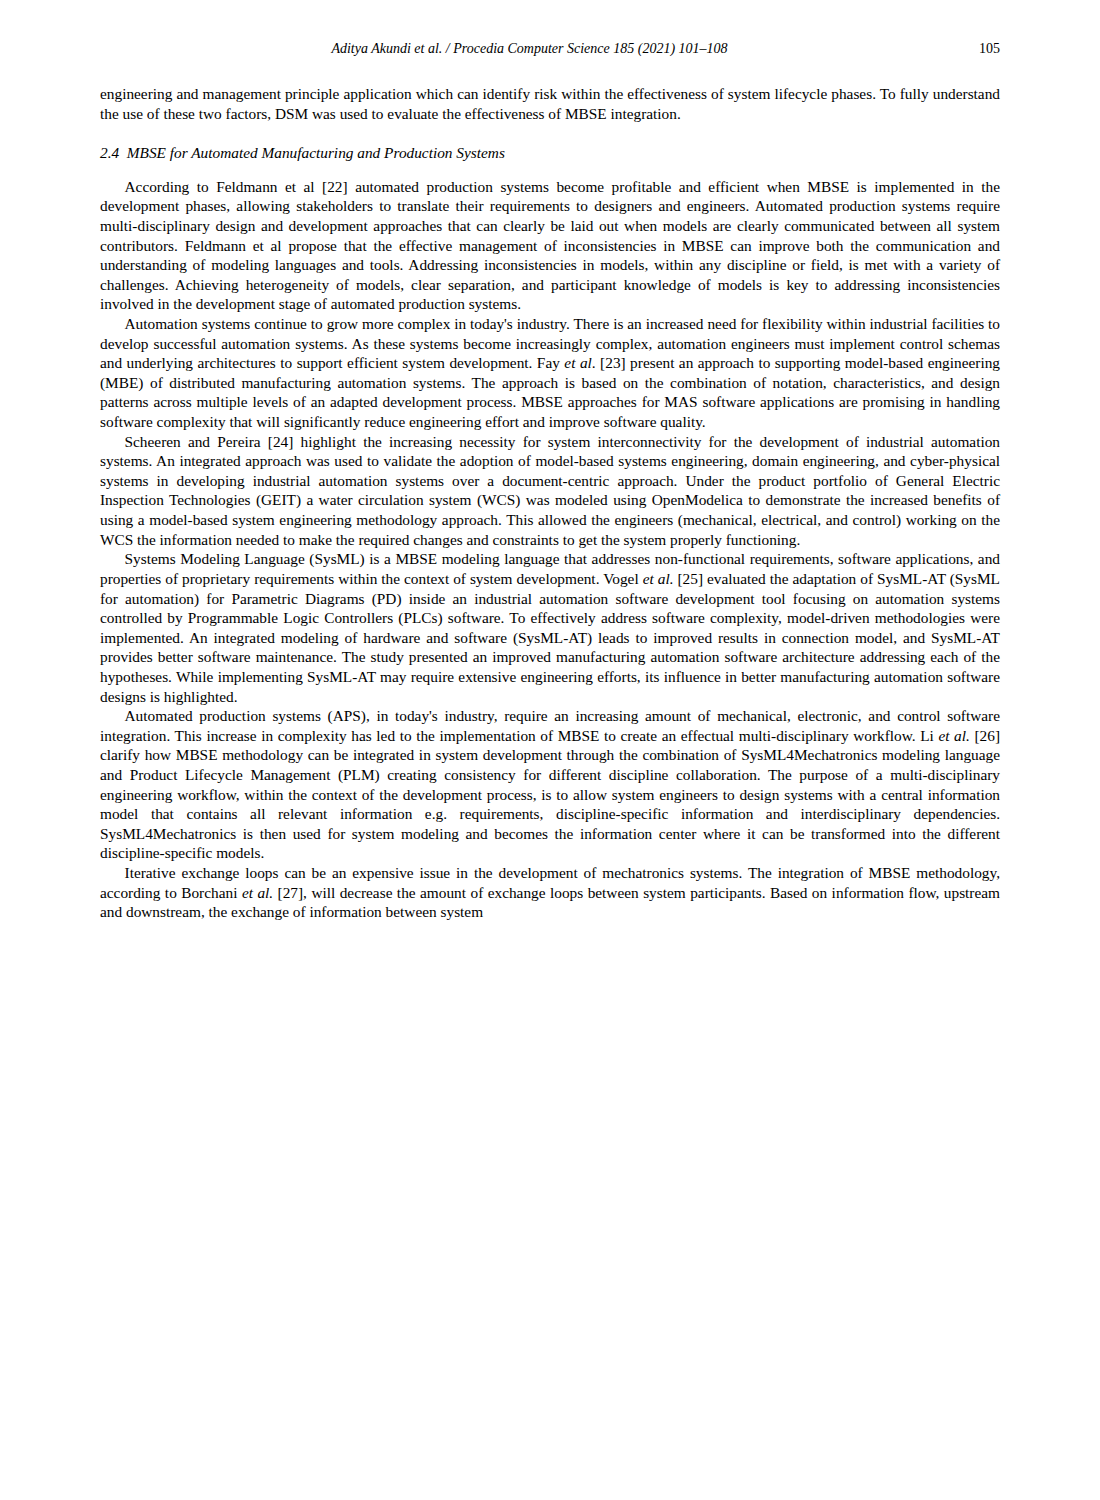Aditya Akundi et al. / Procedia Computer Science 185 (2021) 101–108 105
engineering and management principle application which can identify risk within the effectiveness of system lifecycle phases. To fully understand the use of these two factors, DSM was used to evaluate the effectiveness of MBSE integration.
2.4 MBSE for Automated Manufacturing and Production Systems
According to Feldmann et al [22] automated production systems become profitable and efficient when MBSE is implemented in the development phases, allowing stakeholders to translate their requirements to designers and engineers. Automated production systems require multi-disciplinary design and development approaches that can clearly be laid out when models are clearly communicated between all system contributors. Feldmann et al propose that the effective management of inconsistencies in MBSE can improve both the communication and understanding of modeling languages and tools. Addressing inconsistencies in models, within any discipline or field, is met with a variety of challenges. Achieving heterogeneity of models, clear separation, and participant knowledge of models is key to addressing inconsistencies involved in the development stage of automated production systems.
Automation systems continue to grow more complex in today's industry. There is an increased need for flexibility within industrial facilities to develop successful automation systems. As these systems become increasingly complex, automation engineers must implement control schemas and underlying architectures to support efficient system development. Fay et al. [23] present an approach to supporting model-based engineering (MBE) of distributed manufacturing automation systems. The approach is based on the combination of notation, characteristics, and design patterns across multiple levels of an adapted development process. MBSE approaches for MAS software applications are promising in handling software complexity that will significantly reduce engineering effort and improve software quality.
Scheeren and Pereira [24] highlight the increasing necessity for system interconnectivity for the development of industrial automation systems. An integrated approach was used to validate the adoption of model-based systems engineering, domain engineering, and cyber-physical systems in developing industrial automation systems over a document-centric approach. Under the product portfolio of General Electric Inspection Technologies (GEIT) a water circulation system (WCS) was modeled using OpenModelica to demonstrate the increased benefits of using a model-based system engineering methodology approach. This allowed the engineers (mechanical, electrical, and control) working on the WCS the information needed to make the required changes and constraints to get the system properly functioning.
Systems Modeling Language (SysML) is a MBSE modeling language that addresses non-functional requirements, software applications, and properties of proprietary requirements within the context of system development. Vogel et al. [25] evaluated the adaptation of SysML-AT (SysML for automation) for Parametric Diagrams (PD) inside an industrial automation software development tool focusing on automation systems controlled by Programmable Logic Controllers (PLCs) software. To effectively address software complexity, model-driven methodologies were implemented. An integrated modeling of hardware and software (SysML-AT) leads to improved results in connection model, and SysML-AT provides better software maintenance. The study presented an improved manufacturing automation software architecture addressing each of the hypotheses. While implementing SysML-AT may require extensive engineering efforts, its influence in better manufacturing automation software designs is highlighted.
Automated production systems (APS), in today's industry, require an increasing amount of mechanical, electronic, and control software integration. This increase in complexity has led to the implementation of MBSE to create an effectual multi-disciplinary workflow. Li et al. [26] clarify how MBSE methodology can be integrated in system development through the combination of SysML4Mechatronics modeling language and Product Lifecycle Management (PLM) creating consistency for different discipline collaboration. The purpose of a multi-disciplinary engineering workflow, within the context of the development process, is to allow system engineers to design systems with a central information model that contains all relevant information e.g. requirements, discipline-specific information and interdisciplinary dependencies. SysML4Mechatronics is then used for system modeling and becomes the information center where it can be transformed into the different discipline-specific models.
Iterative exchange loops can be an expensive issue in the development of mechatronics systems. The integration of MBSE methodology, according to Borchani et al. [27], will decrease the amount of exchange loops between system participants. Based on information flow, upstream and downstream, the exchange of information between system